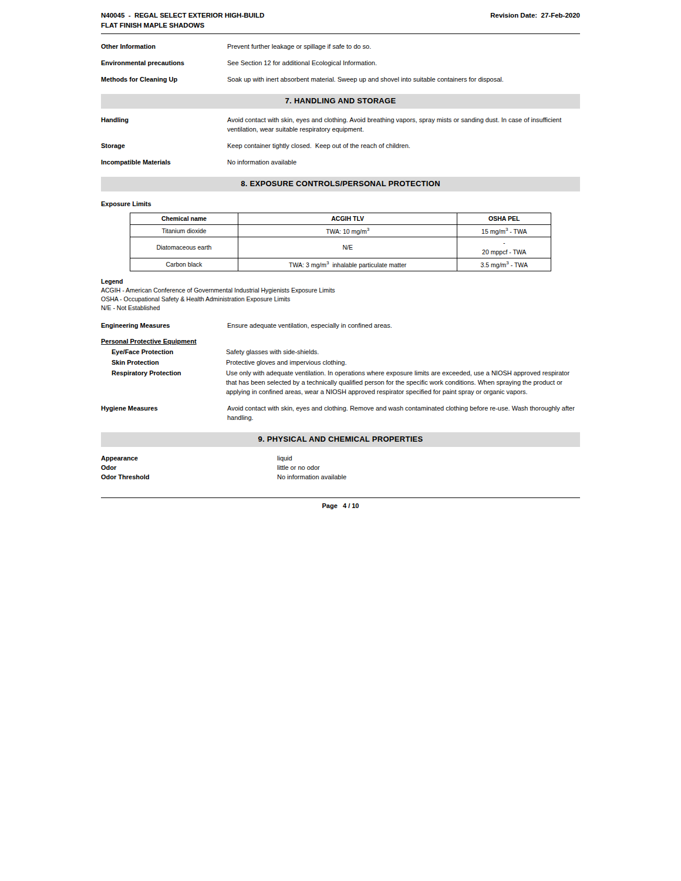N40045 - REGAL SELECT EXTERIOR HIGH-BUILD
FLAT FINISH MAPLE SHADOWS
Revision Date: 27-Feb-2020
Other Information
Prevent further leakage or spillage if safe to do so.
Environmental precautions
See Section 12 for additional Ecological Information.
Methods for Cleaning Up
Soak up with inert absorbent material. Sweep up and shovel into suitable containers for disposal.
7. HANDLING AND STORAGE
Handling
Avoid contact with skin, eyes and clothing. Avoid breathing vapors, spray mists or sanding dust. In case of insufficient ventilation, wear suitable respiratory equipment.
Storage
Keep container tightly closed. Keep out of the reach of children.
Incompatible Materials
No information available
8. EXPOSURE CONTROLS/PERSONAL PROTECTION
Exposure Limits
| Chemical name | ACGIH TLV | OSHA PEL |
| --- | --- | --- |
| Titanium dioxide | TWA: 10 mg/m 3 | 15 mg/m 3 - TWA |
| Diatomaceous earth | N/E | - 20 mppcf - TWA |
| Carbon black | TWA: 3 mg/m 3 inhalable particulate matter | 3.5 mg/m 3 - TWA |
Legend
ACGIH - American Conference of Governmental Industrial Hygienists Exposure Limits
OSHA - Occupational Safety & Health Administration Exposure Limits
N/E - Not Established
Engineering Measures
Ensure adequate ventilation, especially in confined areas.
Personal Protective Equipment
Eye/Face Protection
Safety glasses with side-shields.
Skin Protection
Protective gloves and impervious clothing.
Respiratory Protection
Use only with adequate ventilation. In operations where exposure limits are exceeded, use a NIOSH approved respirator that has been selected by a technically qualified person for the specific work conditions. When spraying the product or applying in confined areas, wear a NIOSH approved respirator specified for paint spray or organic vapors.
Hygiene Measures
Avoid contact with skin, eyes and clothing. Remove and wash contaminated clothing before re-use. Wash thoroughly after handling.
9. PHYSICAL AND CHEMICAL PROPERTIES
Appearance
liquid
Odor
little or no odor
Odor Threshold
No information available
Page 4 / 10